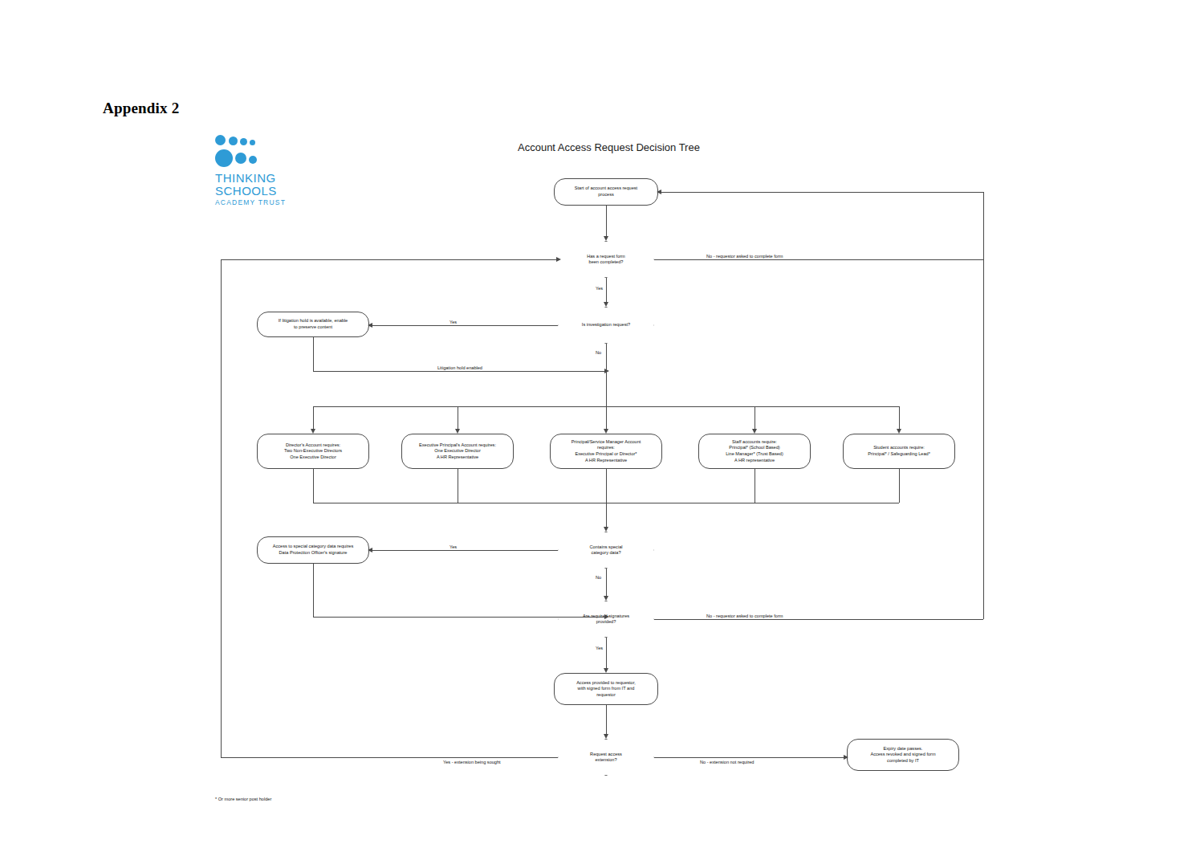Appendix 2
THINKING
SCHOOLS
ACADEMY TRUST
Account Access Request Decision Tree
Start of account access request
process
Has a request form
been completed?
Is investigation request?
If litigation hold is available, enable
to preserve content
Director's Account requires:
Two Non-Executive Directors
One Executive Director
Executive Principal's Account requires:
One Executive Director
A HR Representative
Principal/Service Manager Account
requires:
Executive Principal or Director*
A HR Representative
Staff accounts require:
Principal* (School Based)
Line Manager* (Trust Based)
A HR representative
Student accounts require:
Principal* / Safeguarding Lead*
Contains special
category data?
Access to special category data requires
Data Protection Officer's signature
Are required signatures
provided?
Access provided to requestor,
with signed form from IT and
requestor
Request access
extension?
Expiry date passes.
Access revoked and signed form
completed by IT
No - requestor asked to complete form
Yes
Yes
Litigation hold enabled
No
Yes
No
No - requestor asked to complete form
Yes
Yes - extension being sought
No - extension not required
* Or more senior post holder